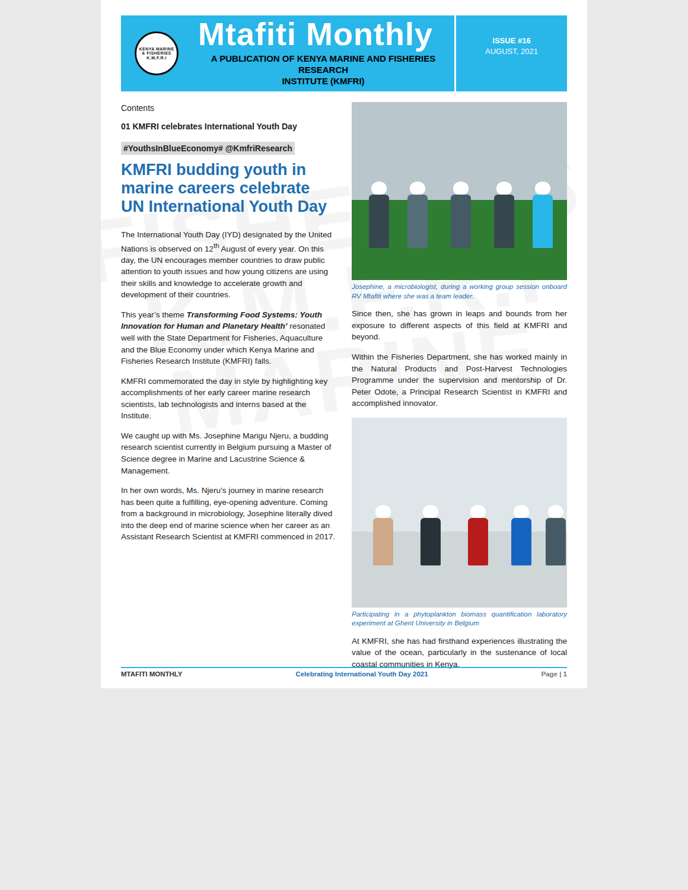FISHERIES K.M.F.R.I MARINE
KENYA MARINE
& FISHERIES
K.M.F.R.I
Mtafiti Monthly
A PUBLICATION OF KENYA MARINE AND FISHERIES RESEARCH
INSTITUTE (KMFRI)
ISSUE #16
AUGUST, 2021
Contents
01 KMFRI celebrates International Youth Day
#YouthsInBlueEconomy# @KmfriResearch
KMFRI budding youth in marine careers celebrate UN International Youth Day
The International Youth Day (IYD) designated by the United Nations is observed on 12th August of every year. On this day, the UN encourages member countries to draw public attention to youth issues and how young citizens are using their skills and knowledge to accelerate growth and development of their countries.
This year’s theme Transforming Food Systems: Youth Innovation for Human and Planetary Health’ resonated well with the State Department for Fisheries, Aquaculture and the Blue Economy under which Kenya Marine and Fisheries Research Institute (KMFRI) falls.
KMFRI commemorated the day in style by highlighting key accomplishments of her early career marine research scientists, lab technologists and interns based at the Institute.
We caught up with Ms. Josephine Marigu Njeru, a budding research scientist currently in Belgium pursuing a Master of Science degree in Marine and Lacustrine Science & Management.
In her own words, Ms. Njeru’s journey in marine research has been quite a fulfilling, eye-opening adventure. Coming from a background in microbiology, Josephine literally dived into the deep end of marine science when her career as an Assistant Research Scientist at KMFRI commenced in 2017.
Josephine, a microbiologist, during a working group session onboard RV Mtafiti where she was a team leader.
Since then, she has grown in leaps and bounds from her exposure to different aspects of this field at KMFRI and beyond.
Within the Fisheries Department, she has worked mainly in the Natural Products and Post-Harvest Technologies Programme under the supervision and mentorship of Dr. Peter Odote, a Principal Research Scientist in KMFRI and accomplished innovator.
Participating in a phytoplankton biomass quantification laboratory experiment at Ghent University in Belgium
At KMFRI, she has had firsthand experiences illustrating the value of the ocean, particularly in the sustenance of local coastal communities in Kenya.
MTAFITI MONTHLY
Celebrating International Youth Day 2021
Page | 1